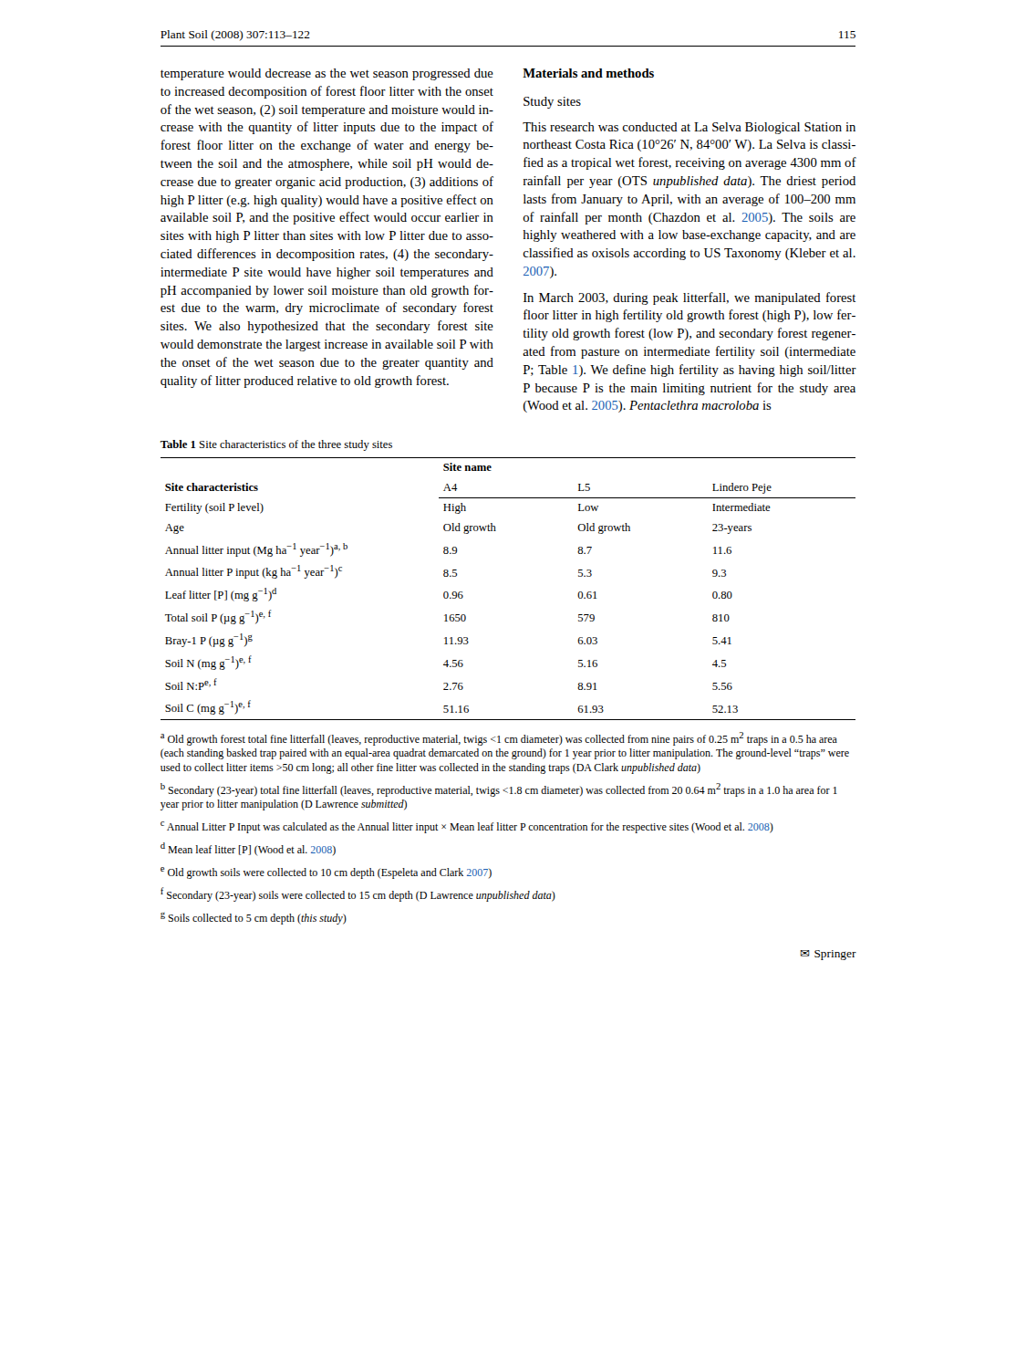Plant Soil (2008) 307:113–122 115
temperature would decrease as the wet season progressed due to increased decomposition of forest floor litter with the onset of the wet season, (2) soil temperature and moisture would increase with the quantity of litter inputs due to the impact of forest floor litter on the exchange of water and energy between the soil and the atmosphere, while soil pH would decrease due to greater organic acid production, (3) additions of high P litter (e.g. high quality) would have a positive effect on available soil P, and the positive effect would occur earlier in sites with high P litter than sites with low P litter due to associated differences in decomposition rates, (4) the secondary-intermediate P site would have higher soil temperatures and pH accompanied by lower soil moisture than old growth forest due to the warm, dry microclimate of secondary forest sites. We also hypothesized that the secondary forest site would demonstrate the largest increase in available soil P with the onset of the wet season due to the greater quantity and quality of litter produced relative to old growth forest.
Materials and methods
Study sites
This research was conducted at La Selva Biological Station in northeast Costa Rica (10°26′ N, 84°00′ W). La Selva is classified as a tropical wet forest, receiving on average 4300 mm of rainfall per year (OTS unpublished data). The driest period lasts from January to April, with an average of 100–200 mm of rainfall per month (Chazdon et al. 2005). The soils are highly weathered with a low base-exchange capacity, and are classified as oxisols according to US Taxonomy (Kleber et al. 2007).
In March 2003, during peak litterfall, we manipulated forest floor litter in high fertility old growth forest (high P), low fertility old growth forest (low P), and secondary forest regenerated from pasture on intermediate fertility soil (intermediate P; Table 1). We define high fertility as having high soil/litter P because P is the main limiting nutrient for the study area (Wood et al. 2005). Pentaclethra macroloba is
Table 1 Site characteristics of the three study sites
| Site characteristics | Site name |
| --- | --- |
| A4 | L5 | Lindero Peje |
| Fertility (soil P level) | High | Low | Intermediate |
| Age | Old growth | Old growth | 23-years |
| Annual litter input (Mg ha −1 year −1 ) a, b | 8.9 | 8.7 | 11.6 |
| Annual litter P input (kg ha −1 year −1 ) c | 8.5 | 5.3 | 9.3 |
| Leaf litter [P] (mg g −1 ) d | 0.96 | 0.61 | 0.80 |
| Total soil P (µg g −1 ) e, f | 1650 | 579 | 810 |
| Bray-1 P (µg g −1 ) g | 11.93 | 6.03 | 5.41 |
| Soil N (mg g −1 ) e, f | 4.56 | 5.16 | 4.5 |
| Soil N:P e, f | 2.76 | 8.91 | 5.56 |
| Soil C (mg g −1 ) e, f | 51.16 | 61.93 | 52.13 |
a Old growth forest total fine litterfall (leaves, reproductive material, twigs <1 cm diameter) was collected from nine pairs of 0.25 m2 traps in a 0.5 ha area (each standing basked trap paired with an equal-area quadrat demarcated on the ground) for 1 year prior to litter manipulation. The ground-level “traps” were used to collect litter items >50 cm long; all other fine litter was collected in the standing traps (DA Clark unpublished data)
b Secondary (23-year) total fine litterfall (leaves, reproductive material, twigs <1.8 cm diameter) was collected from 20 0.64 m2 traps in a 1.0 ha area for 1 year prior to litter manipulation (D Lawrence submitted)
c Annual Litter P Input was calculated as the Annual litter input × Mean leaf litter P concentration for the respective sites (Wood et al. 2008)
d Mean leaf litter [P] (Wood et al. 2008)
e Old growth soils were collected to 10 cm depth (Espeleta and Clark 2007)
f Secondary (23-year) soils were collected to 15 cm depth (D Lawrence unpublished data)
g Soils collected to 5 cm depth (this study)
Springer